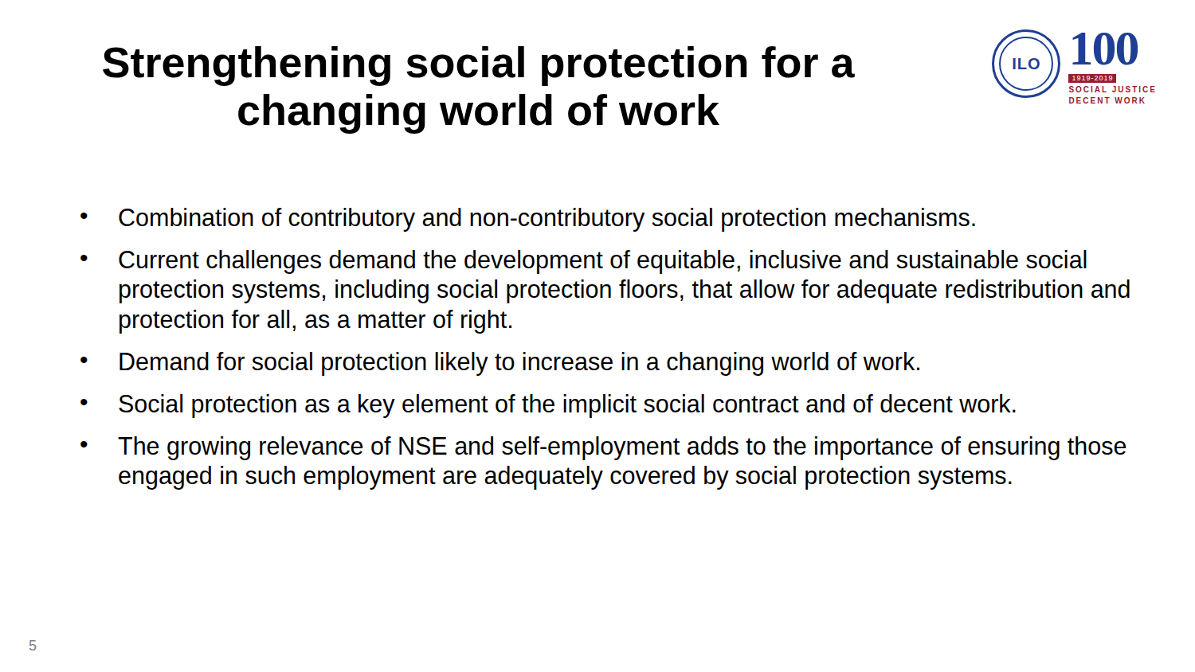100 1919-2019 SOCIAL JUSTICE DECENT WORK
Strengthening social protection for a changing world of work
Combination of contributory and non-contributory social protection mechanisms.
Current challenges demand the development of equitable, inclusive and sustainable social protection systems, including social protection floors, that allow for adequate redistribution and protection for all, as a matter of right.
Demand for social protection likely to increase in a changing world of work.
Social protection as a key element of the implicit social contract and of decent work.
The growing relevance of NSE and self-employment adds to the importance of ensuring those engaged in such employment are adequately covered by social protection systems.
5